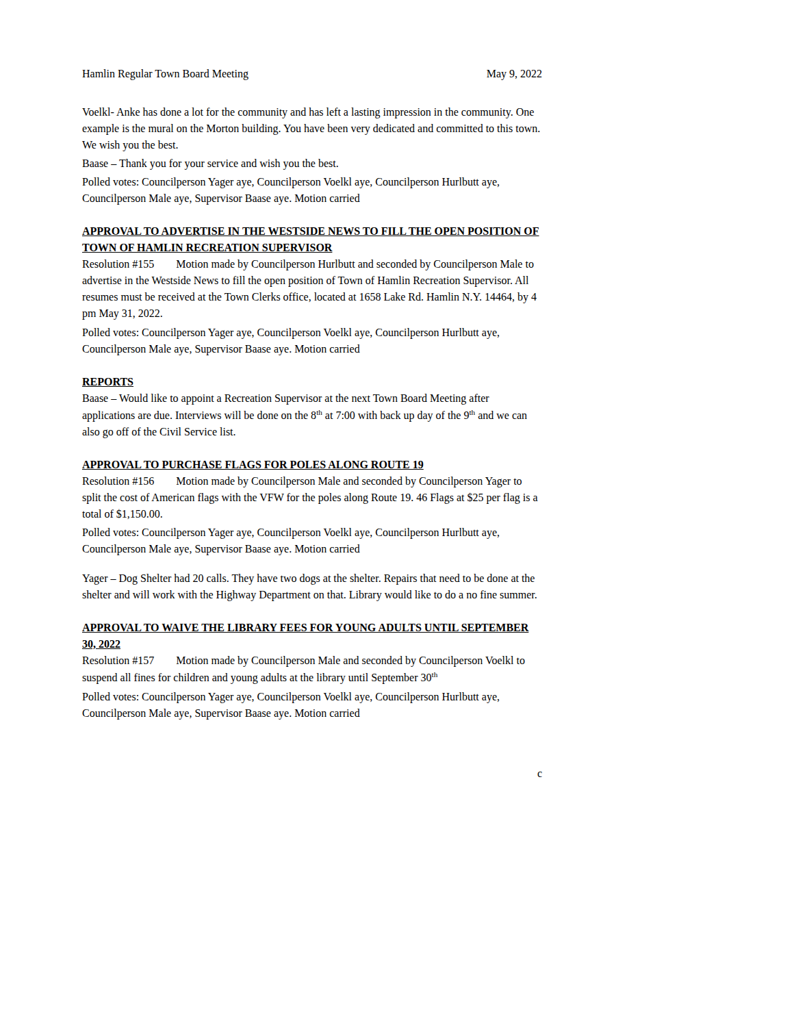Hamlin Regular Town Board Meeting
May 9, 2022
Voelkl- Anke has done a lot for the community and has left a lasting impression in the community. One example is the mural on the Morton building. You have been very dedicated and committed to this town. We wish you the best.
Baase – Thank you for your service and wish you the best.
Polled votes: Councilperson Yager aye, Councilperson Voelkl aye, Councilperson Hurlbutt aye, Councilperson Male aye, Supervisor Baase aye. Motion carried
APPROVAL TO ADVERTISE IN THE WESTSIDE NEWS TO FILL THE OPEN POSITION OF TOWN OF HAMLIN RECREATION SUPERVISOR
Resolution #155 Motion made by Councilperson Hurlbutt and seconded by Councilperson Male to advertise in the Westside News to fill the open position of Town of Hamlin Recreation Supervisor. All resumes must be received at the Town Clerks office, located at 1658 Lake Rd. Hamlin N.Y. 14464, by 4 pm May 31, 2022.
Polled votes: Councilperson Yager aye, Councilperson Voelkl aye, Councilperson Hurlbutt aye, Councilperson Male aye, Supervisor Baase aye. Motion carried
REPORTS
Baase – Would like to appoint a Recreation Supervisor at the next Town Board Meeting after applications are due. Interviews will be done on the 8th at 7:00 with back up day of the 9th and we can also go off of the Civil Service list.
APPROVAL TO PURCHASE FLAGS FOR POLES ALONG ROUTE 19
Resolution #156 Motion made by Councilperson Male and seconded by Councilperson Yager to split the cost of American flags with the VFW for the poles along Route 19. 46 Flags at $25 per flag is a total of $1,150.00.
Polled votes: Councilperson Yager aye, Councilperson Voelkl aye, Councilperson Hurlbutt aye, Councilperson Male aye, Supervisor Baase aye. Motion carried
Yager – Dog Shelter had 20 calls. They have two dogs at the shelter. Repairs that need to be done at the shelter and will work with the Highway Department on that. Library would like to do a no fine summer.
APPROVAL TO WAIVE THE LIBRARY FEES FOR YOUNG ADULTS UNTIL SEPTEMBER 30, 2022
Resolution #157 Motion made by Councilperson Male and seconded by Councilperson Voelkl to suspend all fines for children and young adults at the library until September 30th
Polled votes: Councilperson Yager aye, Councilperson Voelkl aye, Councilperson Hurlbutt aye, Councilperson Male aye, Supervisor Baase aye. Motion carried
c